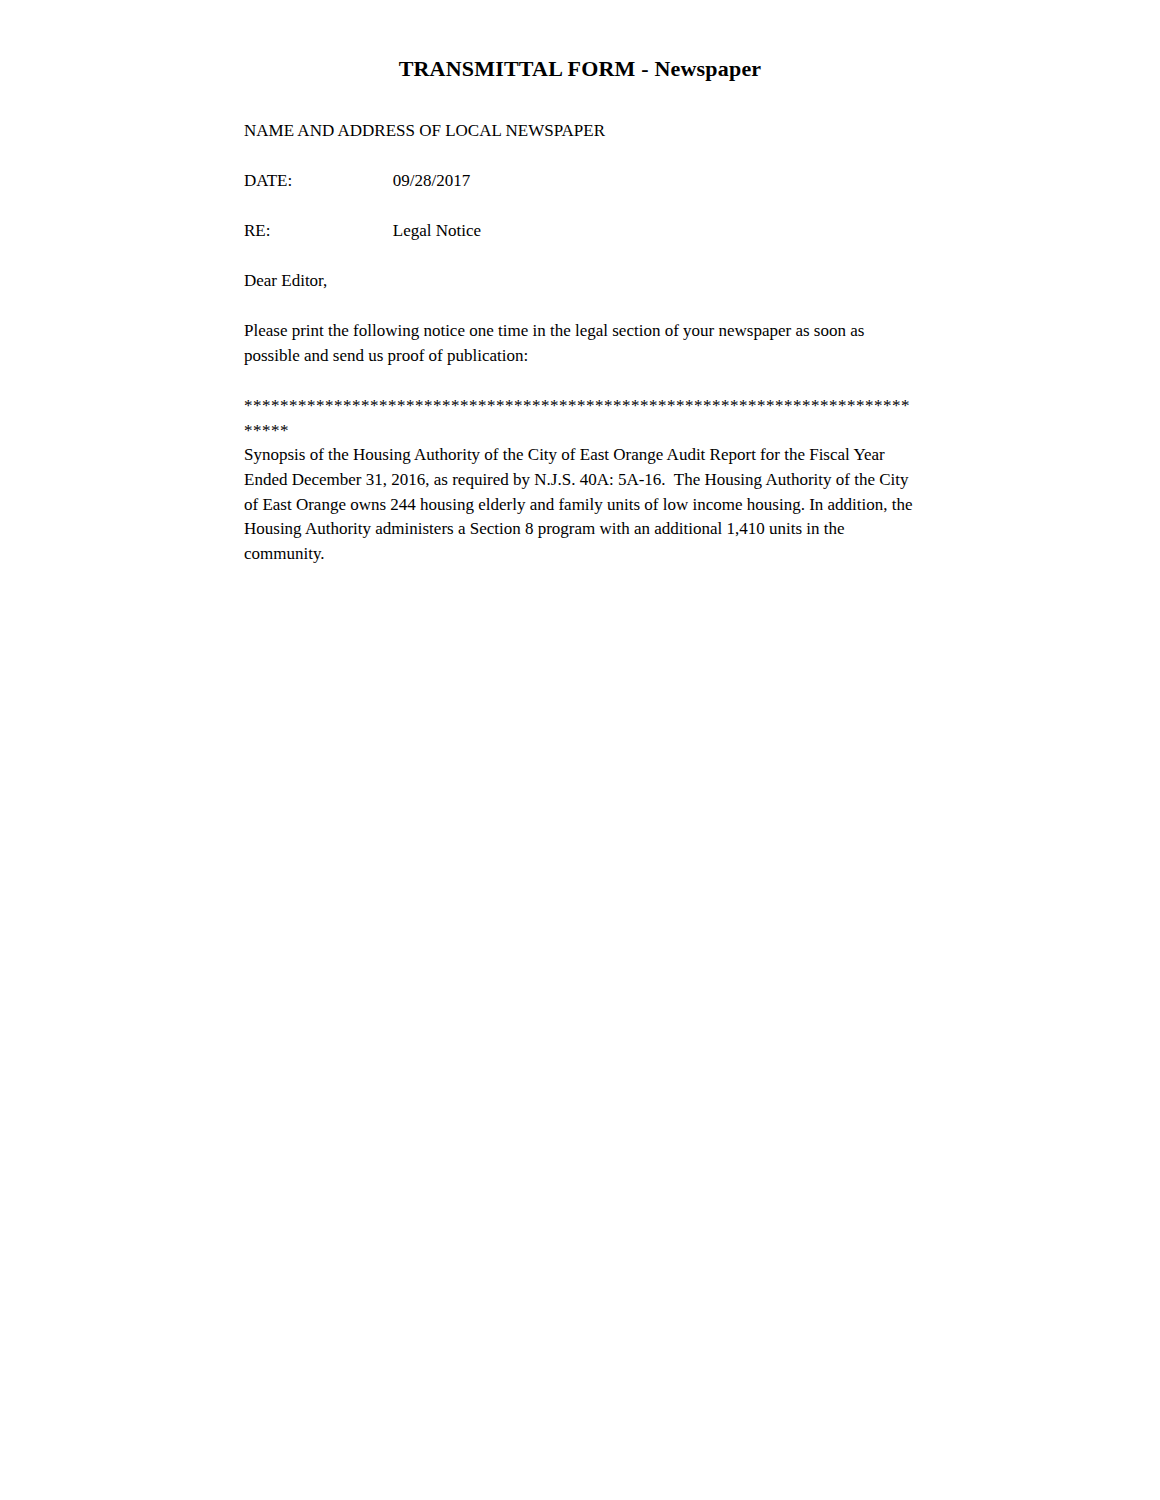TRANSMITTAL FORM - Newspaper
NAME AND ADDRESS OF LOCAL NEWSPAPER
DATE: 09/28/2017
RE: Legal Notice
Dear Editor,
Please print the following notice one time in the legal section of your newspaper as soon as possible and send us proof of publication:
*******************************************************************************
Synopsis of the Housing Authority of the City of East Orange Audit Report for the Fiscal Year Ended December 31, 2016, as required by N.J.S. 40A: 5A-16. The Housing Authority of the City of East Orange owns 244 housing elderly and family units of low income housing. In addition, the Housing Authority administers a Section 8 program with an additional 1,410 units in the community.